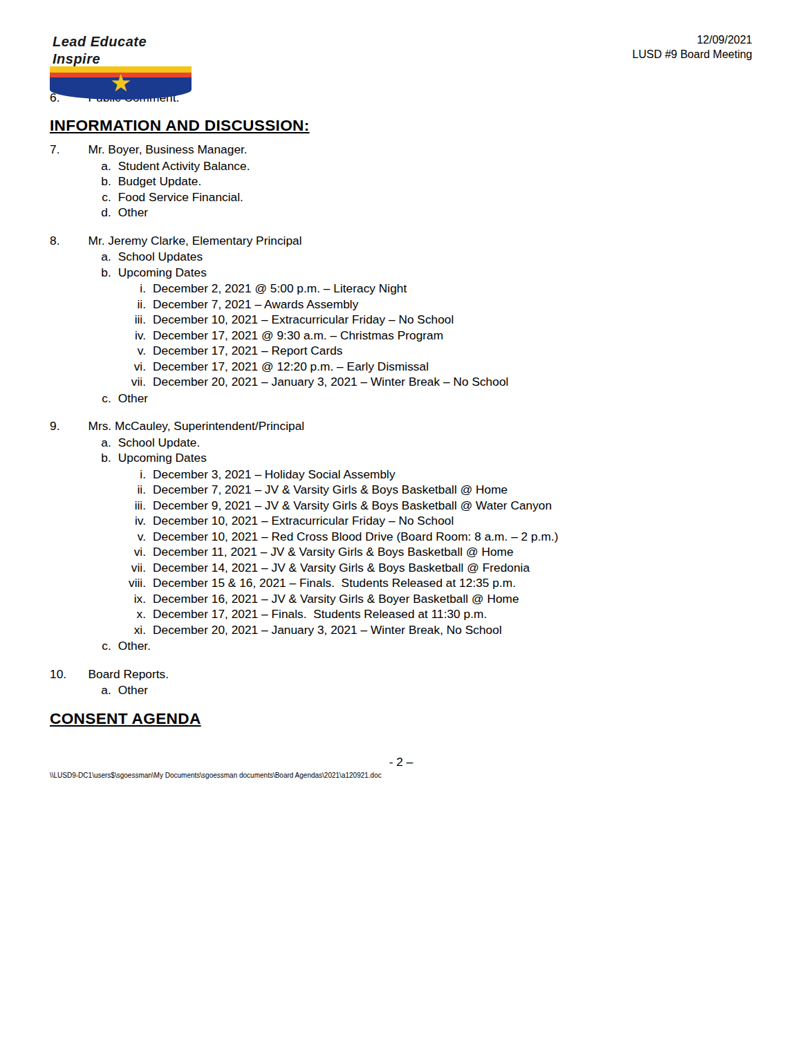Lead Educate Inspire
12/09/2021
LUSD #9 Board Meeting
6.
Public Comment.
INFORMATION AND DISCUSSION:
7.
Mr. Boyer, Business Manager.
Student Activity Balance.
Budget Update.
Food Service Financial.
Other
8.
Mr. Jeremy Clarke, Elementary Principal
School Updates
Upcoming Dates
December 2, 2021 @ 5:00 p.m. – Literacy Night
December 7, 2021 – Awards Assembly
December 10, 2021 – Extracurricular Friday – No School
December 17, 2021 @ 9:30 a.m. – Christmas Program
December 17, 2021 – Report Cards
December 17, 2021 @ 12:20 p.m. – Early Dismissal
December 20, 2021 – January 3, 2021 – Winter Break – No School
Other
9.
Mrs. McCauley, Superintendent/Principal
School Update.
Upcoming Dates
December 3, 2021 – Holiday Social Assembly
December 7, 2021 – JV & Varsity Girls & Boys Basketball @ Home
December 9, 2021 – JV & Varsity Girls & Boys Basketball @ Water Canyon
December 10, 2021 – Extracurricular Friday – No School
December 10, 2021 – Red Cross Blood Drive (Board Room: 8 a.m. – 2 p.m.)
December 11, 2021 – JV & Varsity Girls & Boys Basketball @ Home
December 14, 2021 – JV & Varsity Girls & Boys Basketball @ Fredonia
December 15 & 16, 2021 – Finals. Students Released at 12:35 p.m.
December 16, 2021 – JV & Varsity Girls & Boyer Basketball @ Home
December 17, 2021 – Finals. Students Released at 11:30 p.m.
December 20, 2021 – January 3, 2021 – Winter Break, No School
Other.
10.
Board Reports.
Other
CONSENT AGENDA
- 2 –
\\LUSD9-DC1\users$\sgoessman\My Documents\sgoessman documents\Board Agendas\2021\a120921.doc